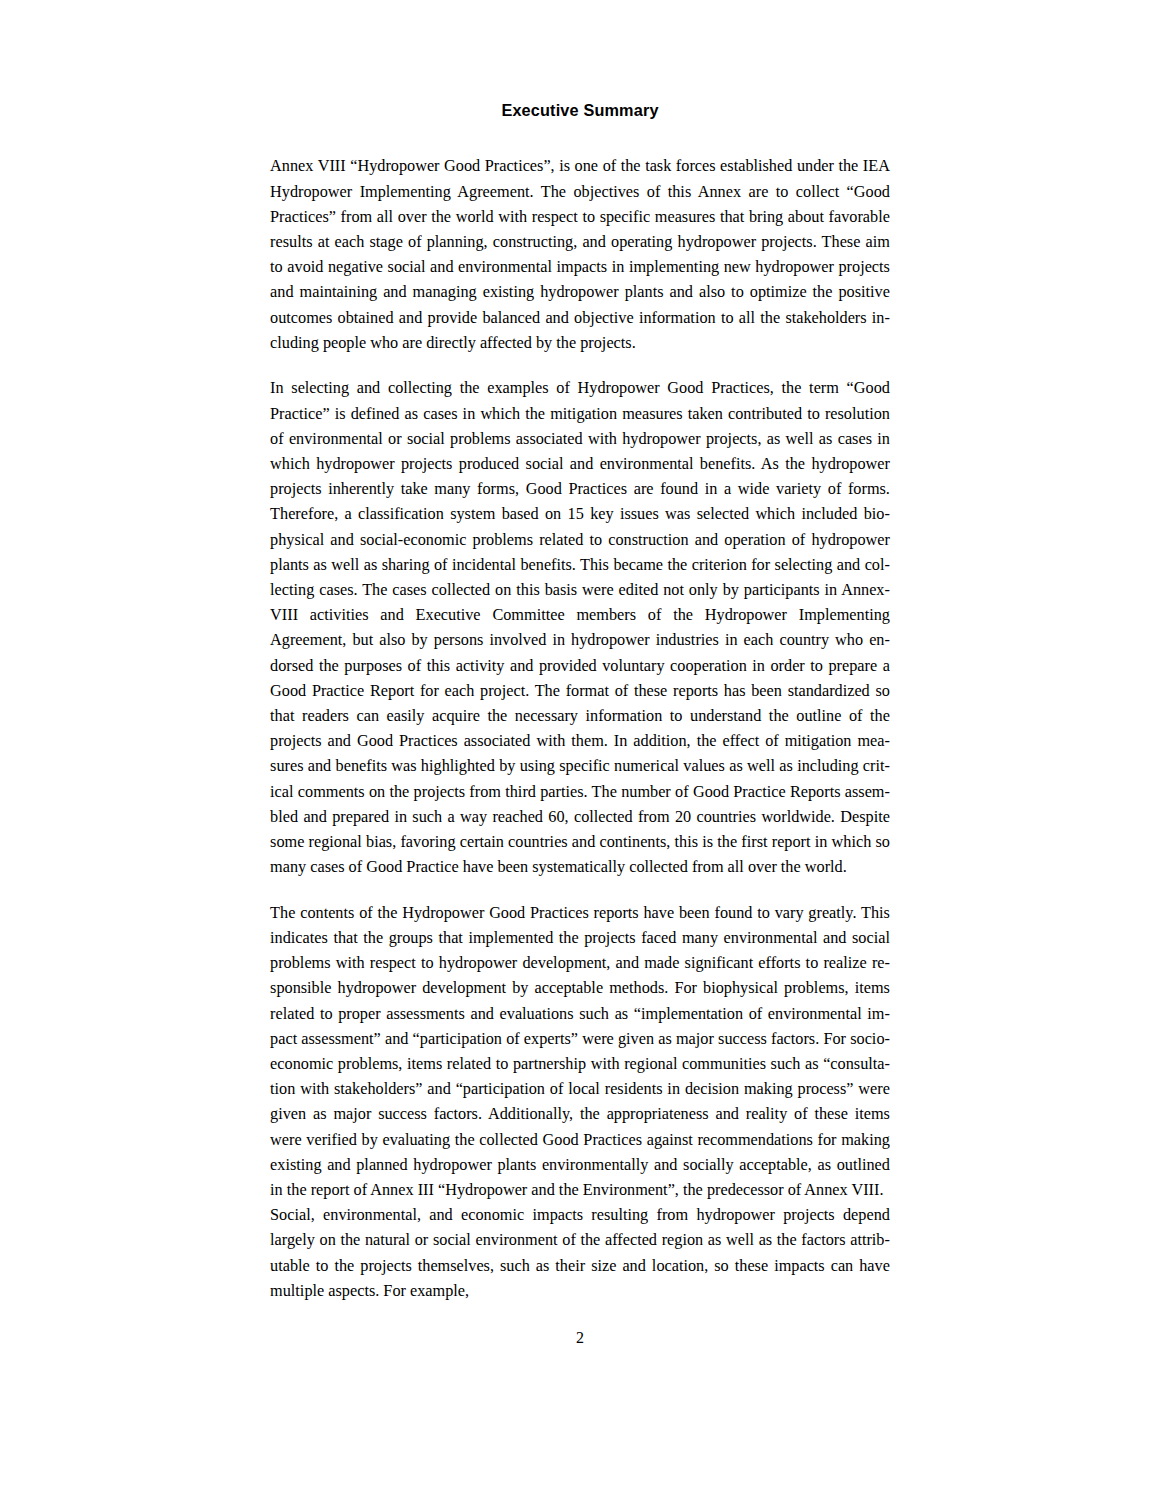Executive Summary
Annex VIII “Hydropower Good Practices”, is one of the task forces established under the IEA Hydropower Implementing Agreement. The objectives of this Annex are to collect “Good Practices” from all over the world with respect to specific measures that bring about favorable results at each stage of planning, constructing, and operating hydropower projects. These aim to avoid negative social and environmental impacts in implementing new hydropower projects and maintaining and managing existing hydropower plants and also to optimize the positive outcomes obtained and provide balanced and objective information to all the stakeholders including people who are directly affected by the projects.
In selecting and collecting the examples of Hydropower Good Practices, the term “Good Practice” is defined as cases in which the mitigation measures taken contributed to resolution of environmental or social problems associated with hydropower projects, as well as cases in which hydropower projects produced social and environmental benefits. As the hydropower projects inherently take many forms, Good Practices are found in a wide variety of forms. Therefore, a classification system based on 15 key issues was selected which included biophysical and social-economic problems related to construction and operation of hydropower plants as well as sharing of incidental benefits. This became the criterion for selecting and collecting cases. The cases collected on this basis were edited not only by participants in Annex-VIII activities and Executive Committee members of the Hydropower Implementing Agreement, but also by persons involved in hydropower industries in each country who endorsed the purposes of this activity and provided voluntary cooperation in order to prepare a Good Practice Report for each project. The format of these reports has been standardized so that readers can easily acquire the necessary information to understand the outline of the projects and Good Practices associated with them. In addition, the effect of mitigation measures and benefits was highlighted by using specific numerical values as well as including critical comments on the projects from third parties. The number of Good Practice Reports assembled and prepared in such a way reached 60, collected from 20 countries worldwide. Despite some regional bias, favoring certain countries and continents, this is the first report in which so many cases of Good Practice have been systematically collected from all over the world.
The contents of the Hydropower Good Practices reports have been found to vary greatly. This indicates that the groups that implemented the projects faced many environmental and social problems with respect to hydropower development, and made significant efforts to realize responsible hydropower development by acceptable methods. For biophysical problems, items related to proper assessments and evaluations such as “implementation of environmental impact assessment” and “participation of experts” were given as major success factors. For socio-economic problems, items related to partnership with regional communities such as “consultation with stakeholders” and “participation of local residents in decision making process” were given as major success factors. Additionally, the appropriateness and reality of these items were verified by evaluating the collected Good Practices against recommendations for making existing and planned hydropower plants environmentally and socially acceptable, as outlined in the report of Annex III “Hydropower and the Environment”, the predecessor of Annex VIII.
Social, environmental, and economic impacts resulting from hydropower projects depend largely on the natural or social environment of the affected region as well as the factors attributable to the projects themselves, such as their size and location, so these impacts can have multiple aspects. For example,
2